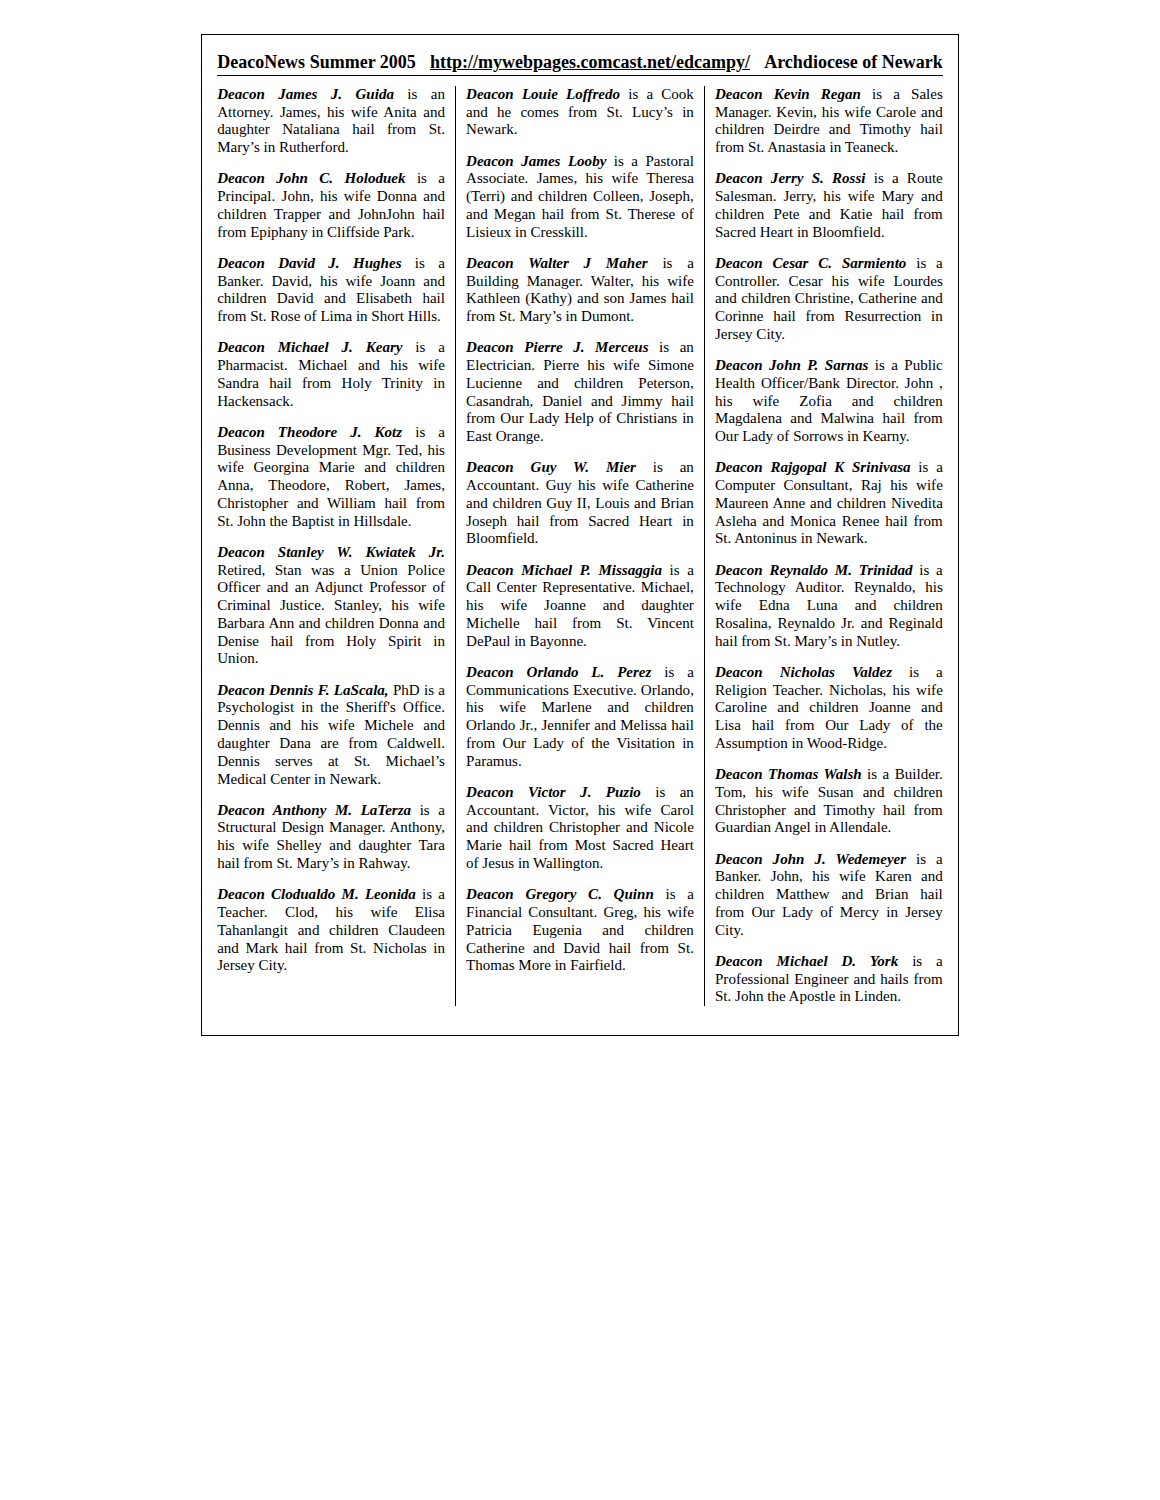DeacoNews Summer 2005 http://mywebpages.comcast.net/edcampy/ Archdiocese of Newark
Deacon James J. Guida is an Attorney. James, his wife Anita and daughter Nataliana hail from St. Mary’s in Rutherford.
Deacon John C. Holoduek is a Principal. John, his wife Donna and children Trapper and JohnJohn hail from Epiphany in Cliffside Park.
Deacon David J. Hughes is a Banker. David, his wife Joann and children David and Elisabeth hail from St. Rose of Lima in Short Hills.
Deacon Michael J. Keary is a Pharmacist. Michael and his wife Sandra hail from Holy Trinity in Hackensack.
Deacon Theodore J. Kotz is a Business Development Mgr. Ted, his wife Georgina Marie and children Anna, Theodore, Robert, James, Christopher and William hail from St. John the Baptist in Hillsdale.
Deacon Stanley W. Kwiatek Jr. Retired, Stan was a Union Police Officer and an Adjunct Professor of Criminal Justice. Stanley, his wife Barbara Ann and children Donna and Denise hail from Holy Spirit in Union.
Deacon Dennis F. LaScala, PhD is a Psychologist in the Sheriff's Office. Dennis and his wife Michele and daughter Dana are from Caldwell. Dennis serves at St. Michael’s Medical Center in Newark.
Deacon Anthony M. LaTerza is a Structural Design Manager. Anthony, his wife Shelley and daughter Tara hail from St. Mary’s in Rahway.
Deacon Clodualdo M. Leonida is a Teacher. Clod, his wife Elisa Tahanlangit and children Claudeen and Mark hail from St. Nicholas in Jersey City.
Deacon Louie Loffredo is a Cook and he comes from St. Lucy’s in Newark.
Deacon James Looby is a Pastoral Associate. James, his wife Theresa (Terri) and children Colleen, Joseph, and Megan hail from St. Therese of Lisieux in Cresskill.
Deacon Walter J Maher is a Building Manager. Walter, his wife Kathleen (Kathy) and son James hail from St. Mary’s in Dumont.
Deacon Pierre J. Merceus is an Electrician. Pierre his wife Simone Lucienne and children Peterson, Casandrah, Daniel and Jimmy hail from Our Lady Help of Christians in East Orange.
Deacon Guy W. Mier is an Accountant. Guy his wife Catherine and children Guy II, Louis and Brian Joseph hail from Sacred Heart in Bloomfield.
Deacon Michael P. Missaggia is a Call Center Representative. Michael, his wife Joanne and daughter Michelle hail from St. Vincent DePaul in Bayonne.
Deacon Orlando L. Perez is a Communications Executive. Orlando, his wife Marlene and children Orlando Jr., Jennifer and Melissa hail from Our Lady of the Visitation in Paramus.
Deacon Victor J. Puzio is an Accountant. Victor, his wife Carol and children Christopher and Nicole Marie hail from Most Sacred Heart of Jesus in Wallington.
Deacon Gregory C. Quinn is a Financial Consultant. Greg, his wife Patricia Eugenia and children Catherine and David hail from St. Thomas More in Fairfield.
Deacon Kevin Regan is a Sales Manager. Kevin, his wife Carole and children Deirdre and Timothy hail from St. Anastasia in Teaneck.
Deacon Jerry S. Rossi is a Route Salesman. Jerry, his wife Mary and children Pete and Katie hail from Sacred Heart in Bloomfield.
Deacon Cesar C. Sarmiento is a Controller. Cesar his wife Lourdes and children Christine, Catherine and Corinne hail from Resurrection in Jersey City.
Deacon John P. Sarnas is a Public Health Officer/Bank Director. John , his wife Zofia and children Magdalena and Malwina hail from Our Lady of Sorrows in Kearny.
Deacon Rajgopal K Srinivasa is a Computer Consultant, Raj his wife Maureen Anne and children Nivedita Asleha and Monica Renee hail from St. Antoninus in Newark.
Deacon Reynaldo M. Trinidad is a Technology Auditor. Reynaldo, his wife Edna Luna and children Rosalina, Reynaldo Jr. and Reginald hail from St. Mary’s in Nutley.
Deacon Nicholas Valdez is a Religion Teacher. Nicholas, his wife Caroline and children Joanne and Lisa hail from Our Lady of the Assumption in Wood-Ridge.
Deacon Thomas Walsh is a Builder. Tom, his wife Susan and children Christopher and Timothy hail from Guardian Angel in Allendale.
Deacon John J. Wedemeyer is a Banker. John, his wife Karen and children Matthew and Brian hail from Our Lady of Mercy in Jersey City.
Deacon Michael D. York is a Professional Engineer and hails from St. John the Apostle in Linden.